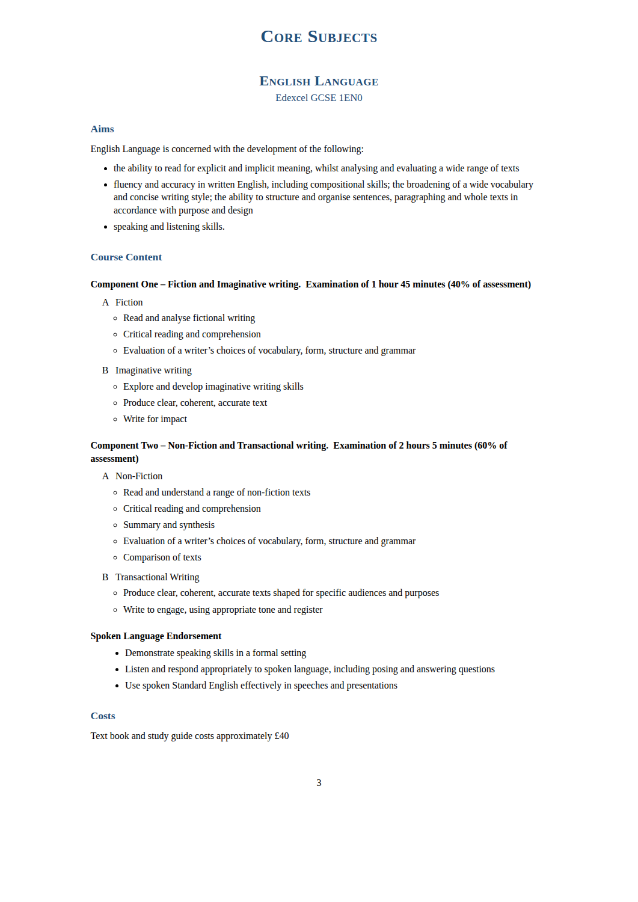Core Subjects
English Language
Edexcel GCSE 1EN0
Aims
English Language is concerned with the development of the following:
the ability to read for explicit and implicit meaning, whilst analysing and evaluating a wide range of texts
fluency and accuracy in written English, including compositional skills; the broadening of a wide vocabulary and concise writing style; the ability to structure and organise sentences, paragraphing and whole texts in accordance with purpose and design
speaking and listening skills.
Course Content
Component One – Fiction and Imaginative writing. Examination of 1 hour 45 minutes (40% of assessment)
AFiction
Read and analyse fictional writing
Critical reading and comprehension
Evaluation of a writer’s choices of vocabulary, form, structure and grammar
BImaginative writing
Explore and develop imaginative writing skills
Produce clear, coherent, accurate text
Write for impact
Component Two – Non-Fiction and Transactional writing. Examination of 2 hours 5 minutes (60% of assessment)
ANon-Fiction
Read and understand a range of non-fiction texts
Critical reading and comprehension
Summary and synthesis
Evaluation of a writer’s choices of vocabulary, form, structure and grammar
Comparison of texts
BTransactional Writing
Produce clear, coherent, accurate texts shaped for specific audiences and purposes
Write to engage, using appropriate tone and register
Spoken Language Endorsement
Demonstrate speaking skills in a formal setting
Listen and respond appropriately to spoken language, including posing and answering questions
Use spoken Standard English effectively in speeches and presentations
Costs
Text book and study guide costs approximately £40
3